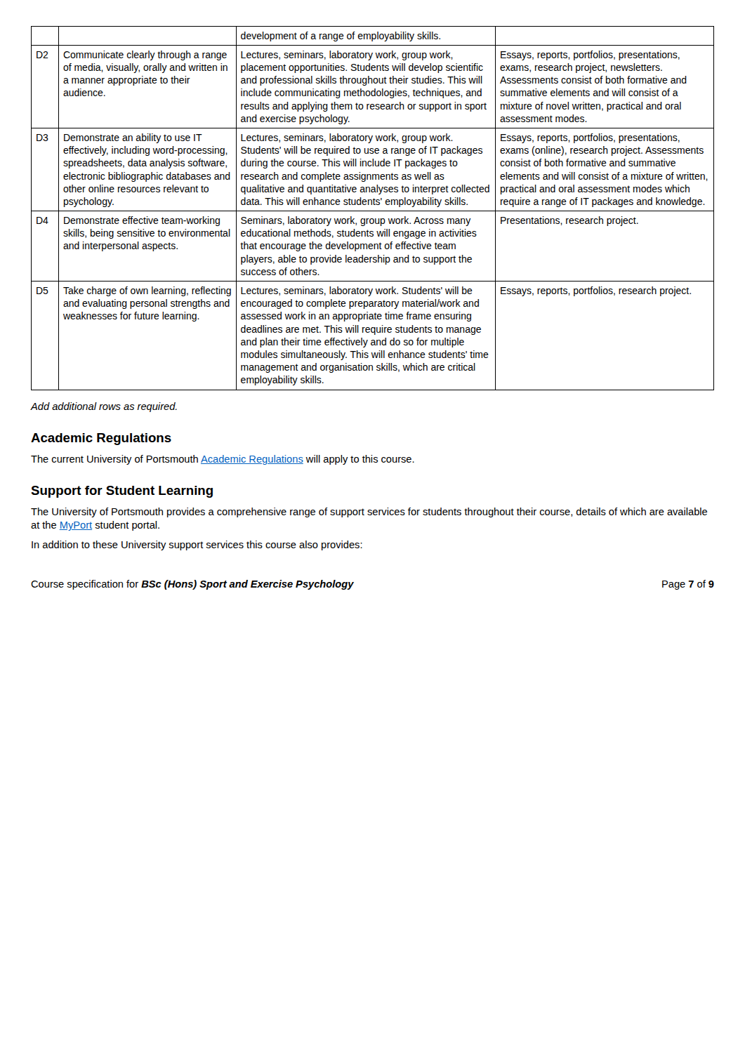| | | development of a range of employability skills. | |
| D2 | Communicate clearly through a range of media, visually, orally and written in a manner appropriate to their audience. | Lectures, seminars, laboratory work, group work, placement opportunities. Students will develop scientific and professional skills throughout their studies. This will include communicating methodologies, techniques, and results and applying them to research or support in sport and exercise psychology. | Essays, reports, portfolios, presentations, exams, research project, newsletters. Assessments consist of both formative and summative elements and will consist of a mixture of novel written, practical and oral assessment modes. |
| D3 | Demonstrate an ability to use IT effectively, including word-processing, spreadsheets, data analysis software, electronic bibliographic databases and other online resources relevant to psychology. | Lectures, seminars, laboratory work, group work. Students' will be required to use a range of IT packages during the course. This will include IT packages to research and complete assignments as well as qualitative and quantitative analyses to interpret collected data. This will enhance students' employability skills. | Essays, reports, portfolios, presentations, exams (online), research project. Assessments consist of both formative and summative elements and will consist of a mixture of written, practical and oral assessment modes which require a range of IT packages and knowledge. |
| D4 | Demonstrate effective team-working skills, being sensitive to environmental and interpersonal aspects. | Seminars, laboratory work, group work. Across many educational methods, students will engage in activities that encourage the development of effective team players, able to provide leadership and to support the success of others. | Presentations, research project. |
| D5 | Take charge of own learning, reflecting and evaluating personal strengths and weaknesses for future learning. | Lectures, seminars, laboratory work. Students' will be encouraged to complete preparatory material/work and assessed work in an appropriate time frame ensuring deadlines are met. This will require students to manage and plan their time effectively and do so for multiple modules simultaneously. This will enhance students' time management and organisation skills, which are critical employability skills. | Essays, reports, portfolios, research project. |
Add additional rows as required.
Academic Regulations
The current University of Portsmouth Academic Regulations will apply to this course.
Support for Student Learning
The University of Portsmouth provides a comprehensive range of support services for students throughout their course, details of which are available at the MyPort student portal.
In addition to these University support services this course also provides:
Course specification for BSc (Hons) Sport and Exercise Psychology
Page 7 of 9